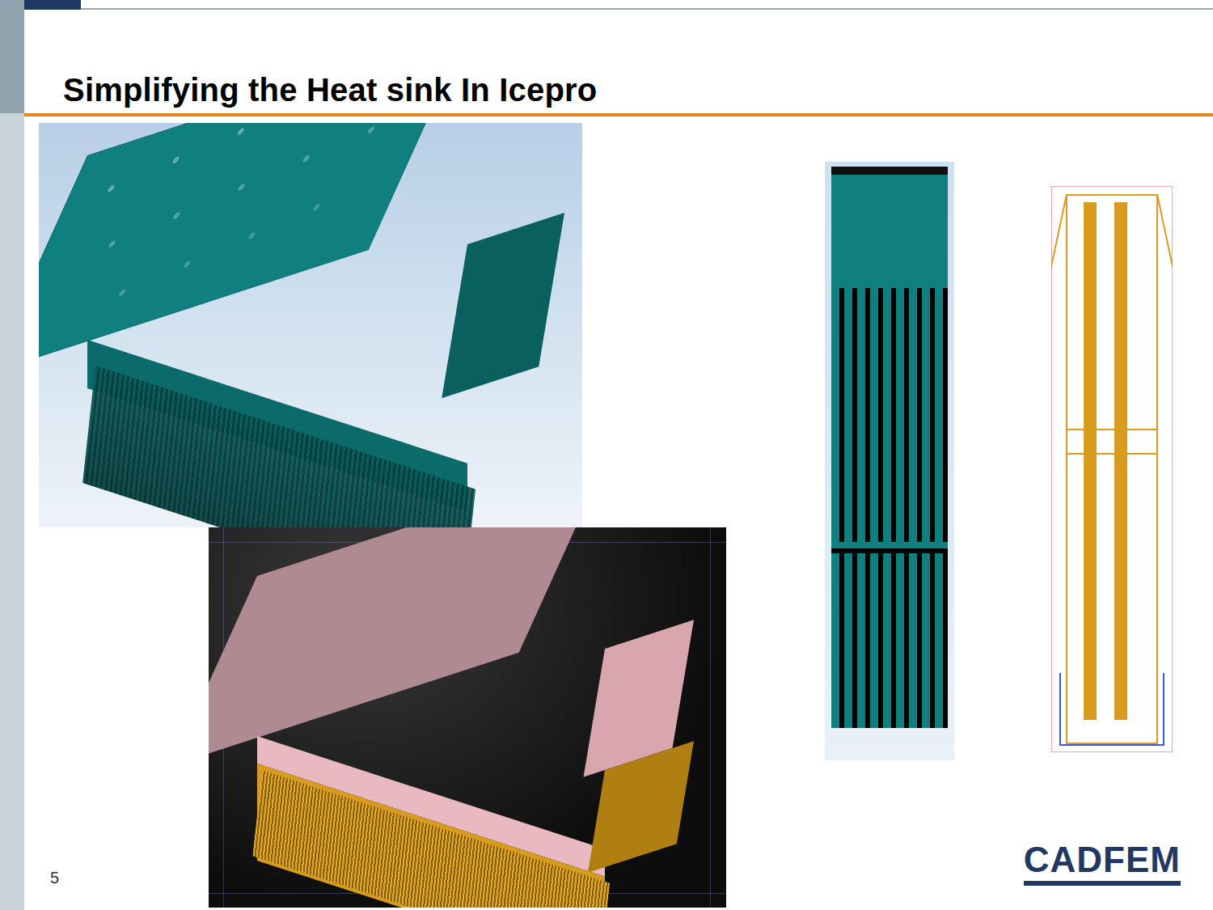Simplifying the Heat sink In Icepro
5
CADFEM